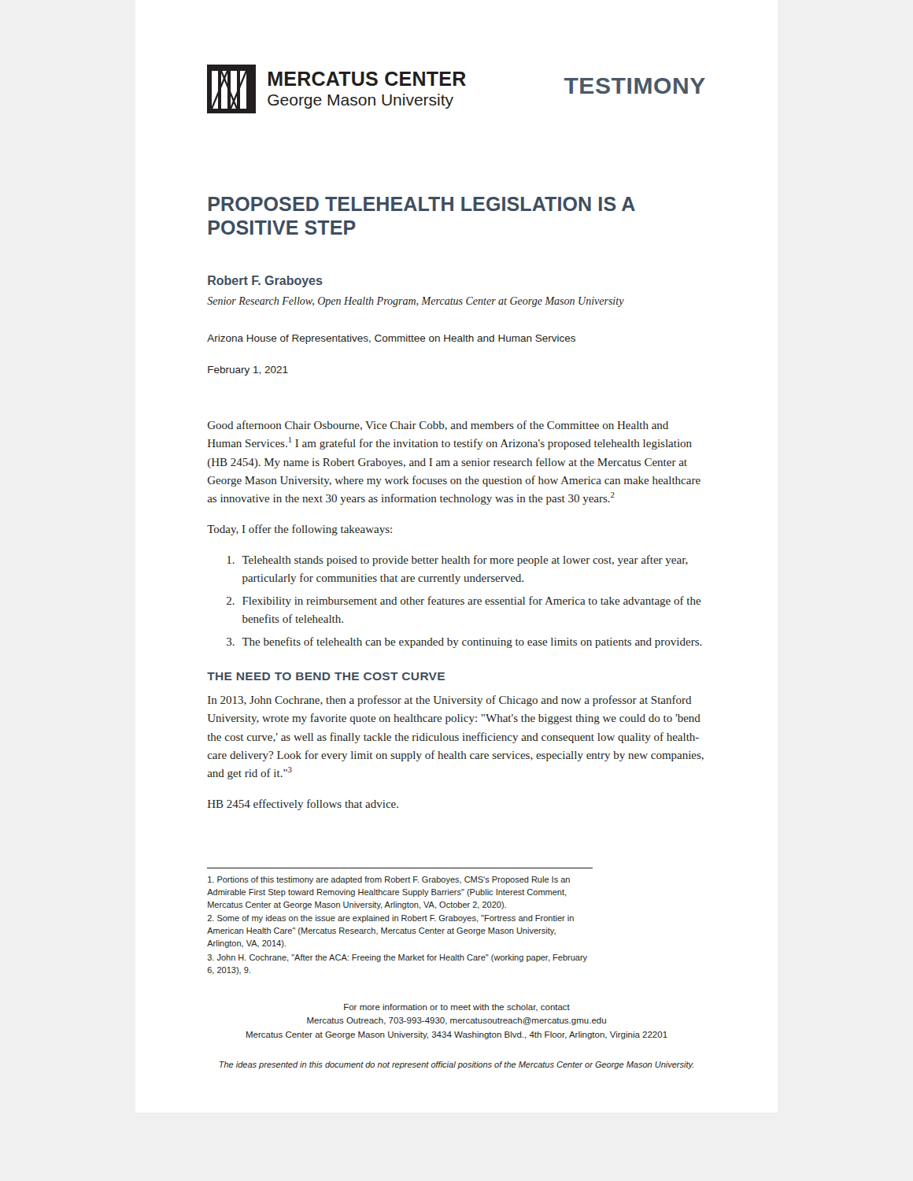Mercatus Center
George Mason University
Testimony
Proposed Telehealth Legislation Is a Positive Step
Robert F. Graboyes
Senior Research Fellow, Open Health Program, Mercatus Center at George Mason University
Arizona House of Representatives, Committee on Health and Human Services
February 1, 2021
Good afternoon Chair Osbourne, Vice Chair Cobb, and members of the Committee on Health and Human Services.1 I am grateful for the invitation to testify on Arizona's proposed telehealth legislation (HB 2454). My name is Robert Graboyes, and I am a senior research fellow at the Mercatus Center at George Mason University, where my work focuses on the question of how America can make healthcare as innovative in the next 30 years as information technology was in the past 30 years.2
Today, I offer the following takeaways:
Telehealth stands poised to provide better health for more people at lower cost, year after year, particularly for communities that are currently underserved.
Flexibility in reimbursement and other features are essential for America to take advantage of the benefits of telehealth.
The benefits of telehealth can be expanded by continuing to ease limits on patients and providers.
The Need to Bend the Cost Curve
In 2013, John Cochrane, then a professor at the University of Chicago and now a professor at Stanford University, wrote my favorite quote on healthcare policy: "What's the biggest thing we could do to 'bend the cost curve,' as well as finally tackle the ridiculous inefficiency and consequent low quality of health-care delivery? Look for every limit on supply of health care services, especially entry by new companies, and get rid of it."3
HB 2454 effectively follows that advice.
1. Portions of this testimony are adapted from Robert F. Graboyes, CMS's Proposed Rule Is an Admirable First Step toward Removing Healthcare Supply Barriers" (Public Interest Comment, Mercatus Center at George Mason University, Arlington, VA, October 2, 2020).
2. Some of my ideas on the issue are explained in Robert F. Graboyes, "Fortress and Frontier in American Health Care" (Mercatus Research, Mercatus Center at George Mason University, Arlington, VA, 2014).
3. John H. Cochrane, "After the ACA: Freeing the Market for Health Care" (working paper, February 6, 2013), 9.
For more information or to meet with the scholar, contact
Mercatus Outreach, 703-993-4930, mercatusoutreach@mercatus.gmu.edu
Mercatus Center at George Mason University, 3434 Washington Blvd., 4th Floor, Arlington, Virginia 22201
The ideas presented in this document do not represent official positions of the Mercatus Center or George Mason University.